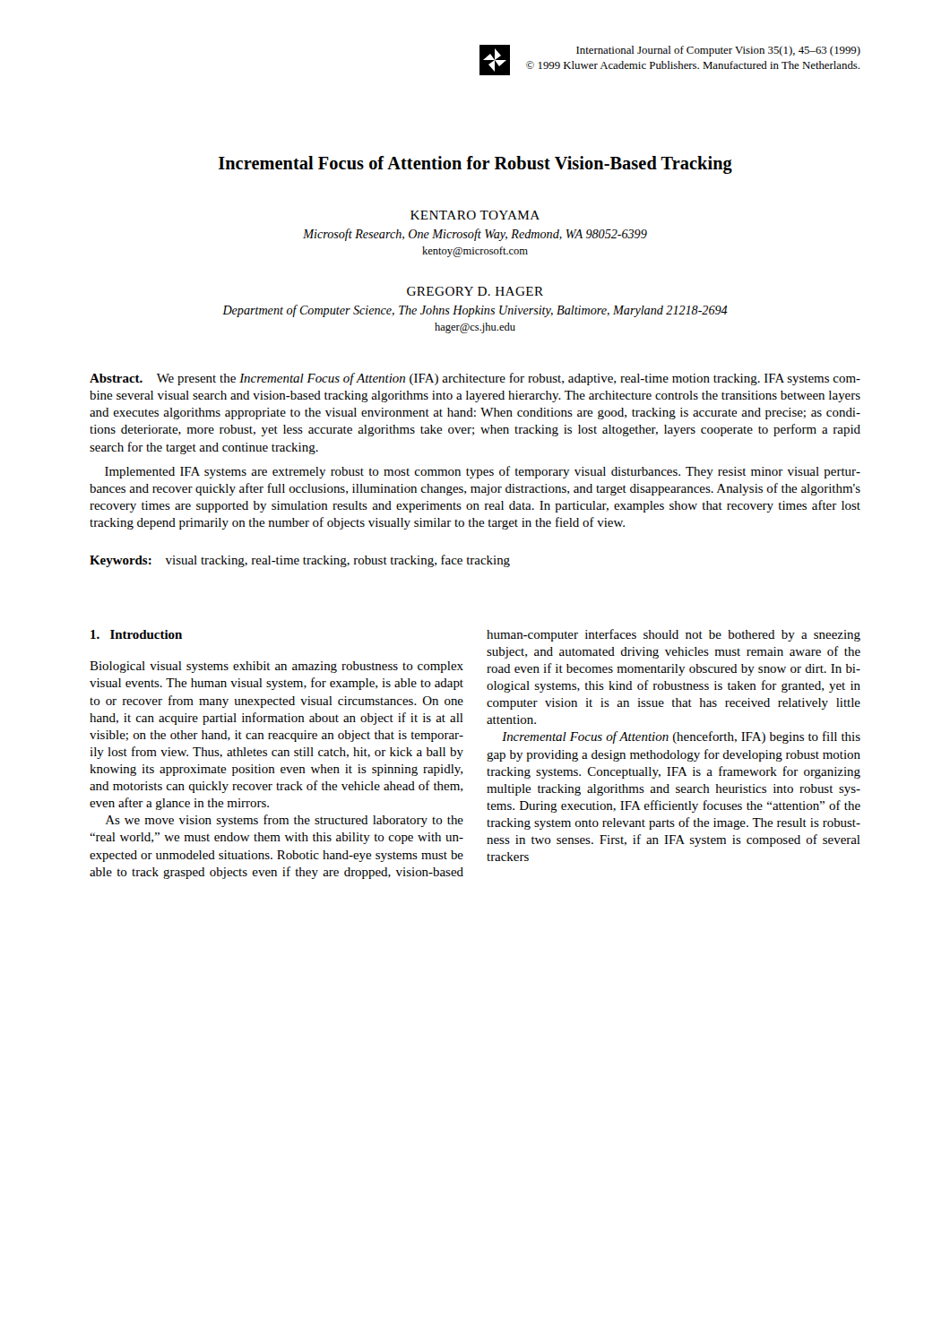International Journal of Computer Vision 35(1), 45–63 (1999)
© 1999 Kluwer Academic Publishers. Manufactured in The Netherlands.
Incremental Focus of Attention for Robust Vision-Based Tracking
KENTARO TOYAMA
Microsoft Research, One Microsoft Way, Redmond, WA 98052-6399
kentoy@microsoft.com
GREGORY D. HAGER
Department of Computer Science, The Johns Hopkins University, Baltimore, Maryland 21218-2694
hager@cs.jhu.edu
Abstract. We present the Incremental Focus of Attention (IFA) architecture for robust, adaptive, real-time motion tracking. IFA systems combine several visual search and vision-based tracking algorithms into a layered hierarchy. The architecture controls the transitions between layers and executes algorithms appropriate to the visual environment at hand: When conditions are good, tracking is accurate and precise; as conditions deteriorate, more robust, yet less accurate algorithms take over; when tracking is lost altogether, layers cooperate to perform a rapid search for the target and continue tracking.
Implemented IFA systems are extremely robust to most common types of temporary visual disturbances. They resist minor visual perturbances and recover quickly after full occlusions, illumination changes, major distractions, and target disappearances. Analysis of the algorithm's recovery times are supported by simulation results and experiments on real data. In particular, examples show that recovery times after lost tracking depend primarily on the number of objects visually similar to the target in the field of view.
Keywords: visual tracking, real-time tracking, robust tracking, face tracking
1. Introduction
Biological visual systems exhibit an amazing robustness to complex visual events. The human visual system, for example, is able to adapt to or recover from many unexpected visual circumstances. On one hand, it can acquire partial information about an object if it is at all visible; on the other hand, it can reacquire an object that is temporarily lost from view. Thus, athletes can still catch, hit, or kick a ball by knowing its approximate position even when it is spinning rapidly, and motorists can quickly recover track of the vehicle ahead of them, even after a glance in the mirrors.
As we move vision systems from the structured laboratory to the “real world,” we must endow them with this ability to cope with unexpected or unmodeled situations. Robotic hand-eye systems must be able to track grasped objects even if they are dropped, vision-based human-computer interfaces should not be bothered by a sneezing subject, and automated driving vehicles must remain aware of the road even if it becomes momentarily obscured by snow or dirt. In biological systems, this kind of robustness is taken for granted, yet in computer vision it is an issue that has received relatively little attention.
Incremental Focus of Attention (henceforth, IFA) begins to fill this gap by providing a design methodology for developing robust motion tracking systems. Conceptually, IFA is a framework for organizing multiple tracking algorithms and search heuristics into robust systems. During execution, IFA efficiently focuses the “attention” of the tracking system onto relevant parts of the image. The result is robustness in two senses. First, if an IFA system is composed of several trackers